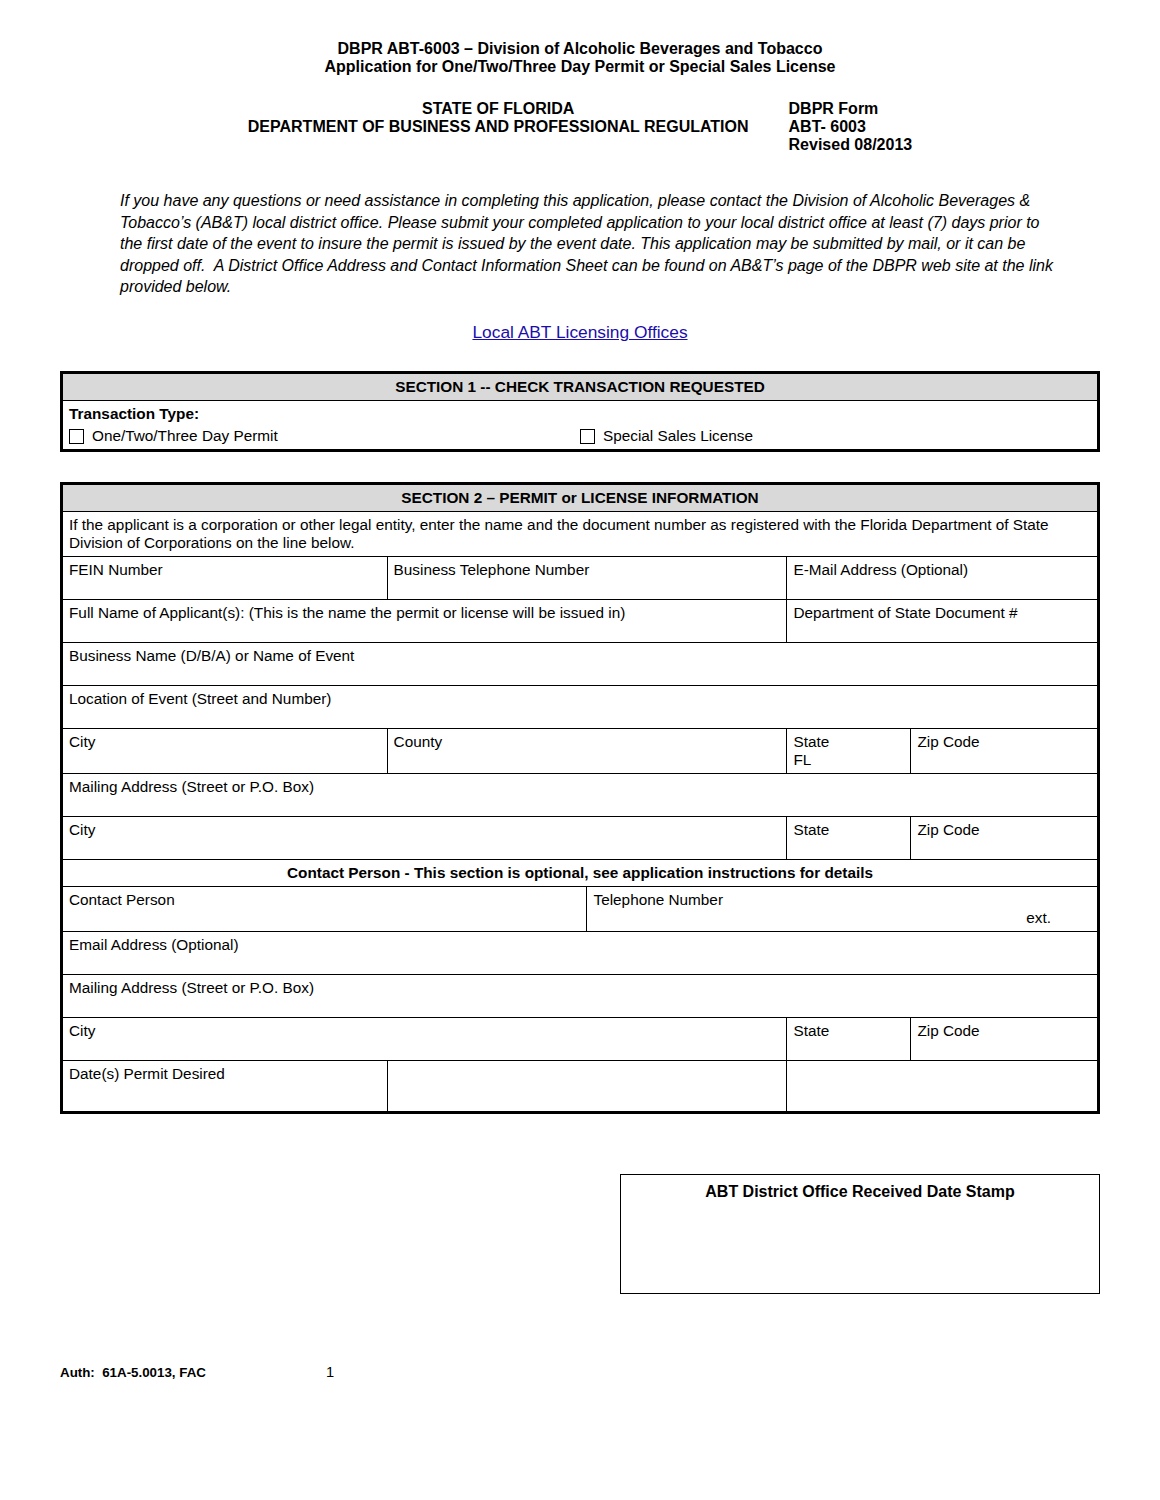DBPR ABT-6003 – Division of Alcoholic Beverages and Tobacco
Application for One/Two/Three Day Permit or Special Sales License
STATE OF FLORIDA
DEPARTMENT OF BUSINESS AND PROFESSIONAL REGULATION
DBPR Form
ABT- 6003
Revised 08/2013
If you have any questions or need assistance in completing this application, please contact the Division of Alcoholic Beverages & Tobacco’s (AB&T) local district office. Please submit your completed application to your local district office at least (7) days prior to the first date of the event to insure the permit is issued by the event date. This application may be submitted by mail, or it can be dropped off. A District Office Address and Contact Information Sheet can be found on AB&T’s page of the DBPR web site at the link provided below.
Local ABT Licensing Offices
| SECTION 1 -- CHECK TRANSACTION REQUESTED |
| Transaction Type: One/Two/Three Day Permit Special Sales License |
| SECTION 2 – PERMIT or LICENSE INFORMATION |
| If the applicant is a corporation or other legal entity, enter the name and the document number as registered with the Florida Department of State Division of Corporations on the line below. |
| FEIN Number | Business Telephone Number | E-Mail Address (Optional) |
| Full Name of Applicant(s): (This is the name the permit or license will be issued in) | Department of State Document # |
| Business Name (D/B/A) or Name of Event |
| Location of Event (Street and Number) |
| City | County | State FL | Zip Code |
| Mailing Address (Street or P.O. Box) |
| City | State | Zip Code |
| Contact Person - This section is optional, see application instructions for details |
| Contact Person | Telephone Number ext. |
| Email Address (Optional) |
| Mailing Address (Street or P.O. Box) |
| City | State | Zip Code |
| Date(s) Permit Desired | | |
ABT District Office Received Date Stamp
Auth: 61A-5.0013, FAC
1